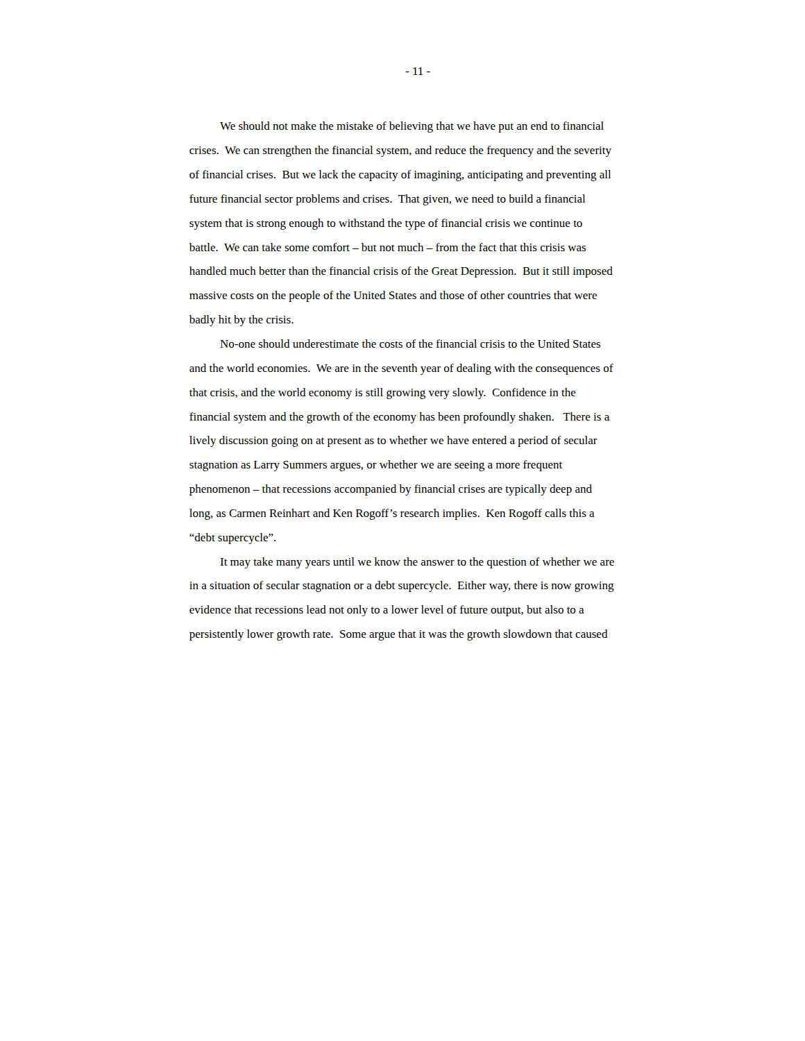- 11 -
We should not make the mistake of believing that we have put an end to financial crises. We can strengthen the financial system, and reduce the frequency and the severity of financial crises. But we lack the capacity of imagining, anticipating and preventing all future financial sector problems and crises. That given, we need to build a financial system that is strong enough to withstand the type of financial crisis we continue to battle. We can take some comfort – but not much – from the fact that this crisis was handled much better than the financial crisis of the Great Depression. But it still imposed massive costs on the people of the United States and those of other countries that were badly hit by the crisis.
No-one should underestimate the costs of the financial crisis to the United States and the world economies. We are in the seventh year of dealing with the consequences of that crisis, and the world economy is still growing very slowly. Confidence in the financial system and the growth of the economy has been profoundly shaken. There is a lively discussion going on at present as to whether we have entered a period of secular stagnation as Larry Summers argues, or whether we are seeing a more frequent phenomenon – that recessions accompanied by financial crises are typically deep and long, as Carmen Reinhart and Ken Rogoff’s research implies. Ken Rogoff calls this a “debt supercycle”.
It may take many years until we know the answer to the question of whether we are in a situation of secular stagnation or a debt supercycle. Either way, there is now growing evidence that recessions lead not only to a lower level of future output, but also to a persistently lower growth rate. Some argue that it was the growth slowdown that caused